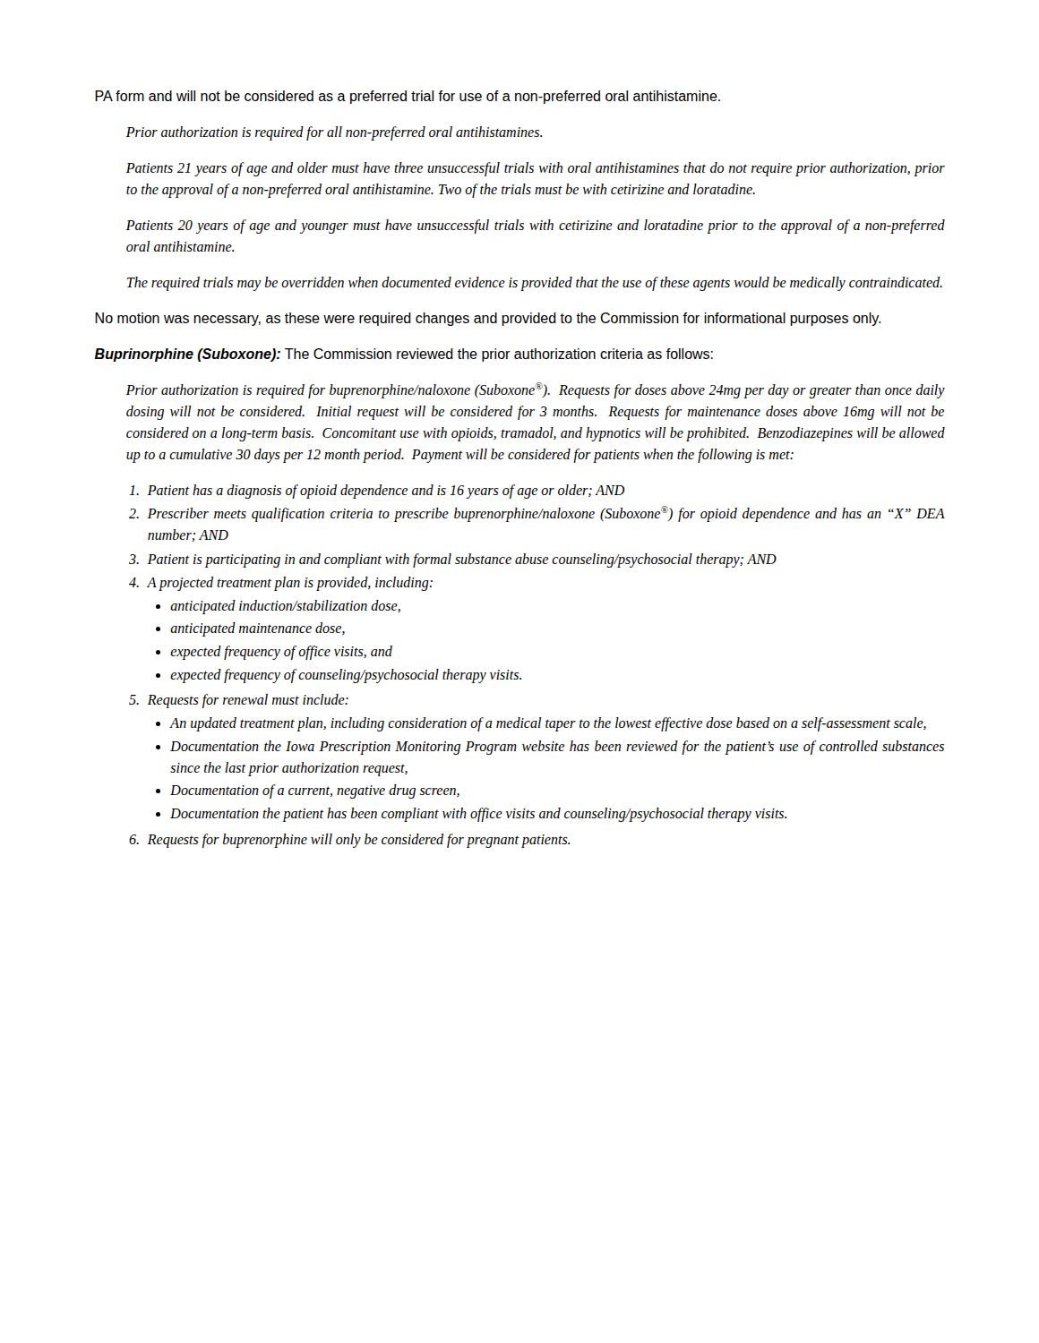PA form and will not be considered as a preferred trial for use of a non-preferred oral antihistamine.
Prior authorization is required for all non-preferred oral antihistamines.
Patients 21 years of age and older must have three unsuccessful trials with oral antihistamines that do not require prior authorization, prior to the approval of a non-preferred oral antihistamine. Two of the trials must be with cetirizine and loratadine.
Patients 20 years of age and younger must have unsuccessful trials with cetirizine and loratadine prior to the approval of a non-preferred oral antihistamine.
The required trials may be overridden when documented evidence is provided that the use of these agents would be medically contraindicated.
No motion was necessary, as these were required changes and provided to the Commission for informational purposes only.
Buprinorphine (Suboxone): The Commission reviewed the prior authorization criteria as follows:
Prior authorization is required for buprenorphine/naloxone (Suboxone®). Requests for doses above 24mg per day or greater than once daily dosing will not be considered. Initial request will be considered for 3 months. Requests for maintenance doses above 16mg will not be considered on a long-term basis. Concomitant use with opioids, tramadol, and hypnotics will be prohibited. Benzodiazepines will be allowed up to a cumulative 30 days per 12 month period. Payment will be considered for patients when the following is met:
Patient has a diagnosis of opioid dependence and is 16 years of age or older; AND
Prescriber meets qualification criteria to prescribe buprenorphine/naloxone (Suboxone®) for opioid dependence and has an “X” DEA number; AND
Patient is participating in and compliant with formal substance abuse counseling/psychosocial therapy; AND
A projected treatment plan is provided, including:
anticipated induction/stabilization dose,
anticipated maintenance dose,
expected frequency of office visits, and
expected frequency of counseling/psychosocial therapy visits.
Requests for renewal must include:
An updated treatment plan, including consideration of a medical taper to the lowest effective dose based on a self-assessment scale,
Documentation the Iowa Prescription Monitoring Program website has been reviewed for the patient’s use of controlled substances since the last prior authorization request,
Documentation of a current, negative drug screen,
Documentation the patient has been compliant with office visits and counseling/psychosocial therapy visits.
Requests for buprenorphine will only be considered for pregnant patients.